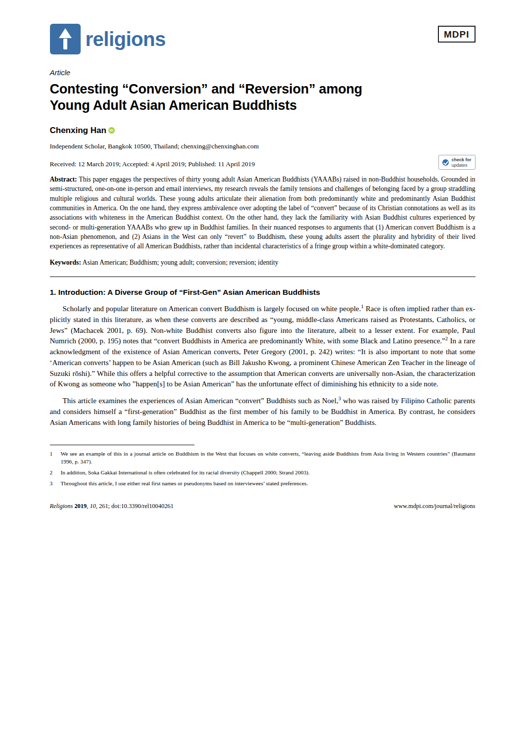religions
MDPI
Article
Contesting “Conversion” and “Reversion” among
Young Adult Asian American Buddhists
Chenxing Han
Independent Scholar, Bangkok 10500, Thailand; chenxing@chenxinghan.com
Received: 12 March 2019; Accepted: 4 April 2019; Published: 11 April 2019
check forupdates
Abstract: This paper engages the perspectives of thirty young adult Asian American Buddhists (YAAABs) raised in non-Buddhist households. Grounded in semi-structured, one-on-one in-person and email interviews, my research reveals the family tensions and challenges of belonging faced by a group straddling multiple religious and cultural worlds. These young adults articulate their alienation from both predominantly white and predominantly Asian Buddhist communities in America. On the one hand, they express ambivalence over adopting the label of “convert” because of its Christian connotations as well as its associations with whiteness in the American Buddhist context. On the other hand, they lack the familiarity with Asian Buddhist cultures experienced by second- or multi-generation YAAABs who grew up in Buddhist families. In their nuanced responses to arguments that (1) American convert Buddhism is a non-Asian phenomenon, and (2) Asians in the West can only “revert” to Buddhism, these young adults assert the plurality and hybridity of their lived experiences as representative of all American Buddhists, rather than incidental characteristics of a fringe group within a white-dominated category.
Keywords: Asian American; Buddhism; young adult; conversion; reversion; identity
1. Introduction: A Diverse Group of “First-Gen” Asian American Buddhists
Scholarly and popular literature on American convert Buddhism is largely focused on white people.1 Race is often implied rather than explicitly stated in this literature, as when these converts are described as “young, middle-class Americans raised as Protestants, Catholics, or Jews” (Machacek 2001, p. 69). Non-white Buddhist converts also figure into the literature, albeit to a lesser extent. For example, Paul Numrich (2000, p. 195) notes that “convert Buddhists in America are predominantly White, with some Black and Latino presence.”2 In a rare acknowledgment of the existence of Asian American converts, Peter Gregory (2001, p. 242) writes: “It is also important to note that some ‘American converts’ happen to be Asian American (such as Bill Jakusho Kwong, a prominent Chinese American Zen Teacher in the lineage of Suzuki rōshi).” While this offers a helpful corrective to the assumption that American converts are universally non-Asian, the characterization of Kwong as someone who ”happen[s] to be Asian American” has the unfortunate effect of diminishing his ethnicity to a side note.
This article examines the experiences of Asian American “convert” Buddhists such as Noel,3 who was raised by Filipino Catholic parents and considers himself a “first-generation” Buddhist as the first member of his family to be Buddhist in America. By contrast, he considers Asian Americans with long family histories of being Buddhist in America to be “multi-generation” Buddhists.
1 We see an example of this in a journal article on Buddhism in the West that focuses on white converts, “leaving aside Buddhists from Asia living in Western countries” (Baumann 1996, p. 347).
2 In addition, Soka Gakkai International is often celebrated for its racial diversity (Chappell 2000; Strand 2003).
3 Throughout this article, I use either real first names or pseudonyms based on interviewees’ stated preferences.
Religions 2019, 10, 261; doi:10.3390/rel10040261
www.mdpi.com/journal/religions